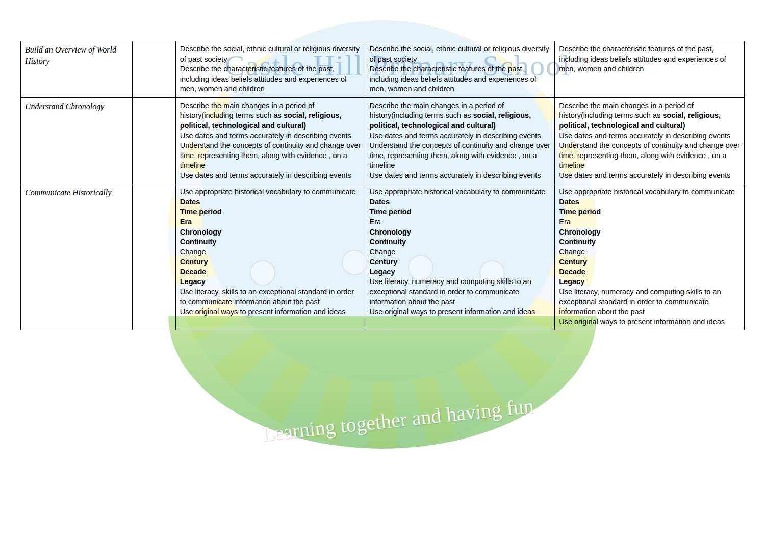Castle Hill Primary School
Learning together and having fun
| Build an Overview of World History | | Describe the social, ethnic cultural or religious diversity of past society Describe the characteristic features of the past, including ideas beliefs attitudes and experiences of men, women and children | Describe the social, ethnic cultural or religious diversity of past society Describe the characteristic features of the past, including ideas beliefs attitudes and experiences of men, women and children | Describe the characteristic features of the past, including ideas beliefs attitudes and experiences of men, women and children |
| Understand Chronology | | Describe the main changes in a period of history(including terms such as social, religious, political, technological and cultural) Use dates and terms accurately in describing events Understand the concepts of continuity and change over time, representing them, along with evidence , on a timeline Use dates and terms accurately in describing events | Describe the main changes in a period of history(including terms such as social, religious, political, technological and cultural) Use dates and terms accurately in describing events Understand the concepts of continuity and change over time, representing them, along with evidence , on a timeline Use dates and terms accurately in describing events | Describe the main changes in a period of history(including terms such as social, religious, political, technological and cultural) Use dates and terms accurately in describing events Understand the concepts of continuity and change over time, representing them, along with evidence , on a timeline Use dates and terms accurately in describing events |
| Communicate Historically | | Use appropriate historical vocabulary to communicate Dates Time period Era Chronology Continuity Change Century Decade Legacy Use literacy, skills to an exceptional standard in order to communicate information about the past Use original ways to present information and ideas | Use appropriate historical vocabulary to communicate Dates Time period Era Chronology Continuity Change Century Legacy Use literacy, numeracy and computing skills to an exceptional standard in order to communicate information about the past Use original ways to present information and ideas | Use appropriate historical vocabulary to communicate Dates Time period Era Chronology Continuity Change Century Decade Legacy Use literacy, numeracy and computing skills to an exceptional standard in order to communicate information about the past Use original ways to present information and ideas |